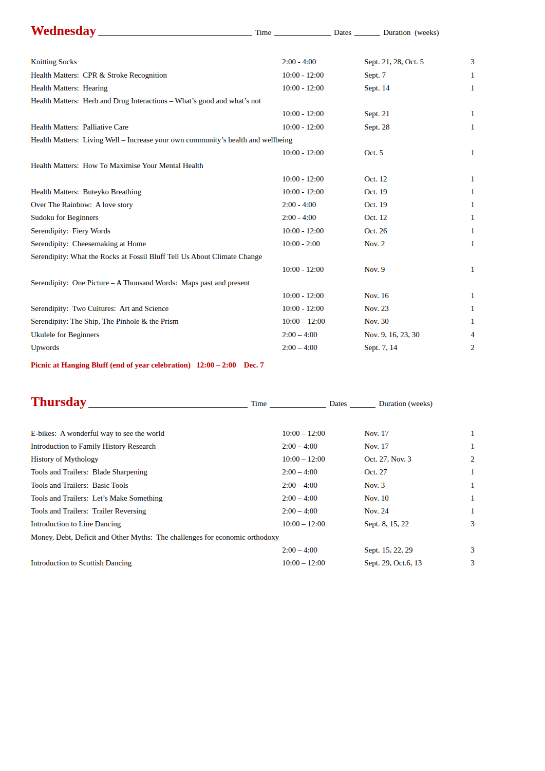Wednesday
Time Dates Duration (weeks)
| Knitting Socks | 2:00 - 4:00 | Sept. 21, 28, Oct. 5 | 3 |
| Health Matters: CPR & Stroke Recognition | 10:00 - 12:00 | Sept. 7 | 1 |
| Health Matters: Hearing | 10:00 - 12:00 | Sept. 14 | 1 |
| Health Matters: Herb and Drug Interactions – What’s good and what’s not |
| | 10:00 - 12:00 | Sept. 21 | 1 |
| Health Matters: Palliative Care | 10:00 - 12:00 | Sept. 28 | 1 |
| Health Matters: Living Well – Increase your own community’s health and wellbeing |
| | 10:00 - 12:00 | Oct. 5 | 1 |
| Health Matters: How To Maximise Your Mental Health |
| | 10:00 - 12:00 | Oct. 12 | 1 |
| Health Matters: Buteyko Breathing | 10:00 - 12:00 | Oct. 19 | 1 |
| Over The Rainbow: A love story | 2:00 - 4:00 | Oct. 19 | 1 |
| Sudoku for Beginners | 2:00 - 4:00 | Oct. 12 | 1 |
| Serendipity: Fiery Words | 10:00 - 12:00 | Oct. 26 | 1 |
| Serendipity: Cheesemaking at Home | 10:00 - 2:00 | Nov. 2 | 1 |
| Serendipity: What the Rocks at Fossil Bluff Tell Us About Climate Change |
| | 10:00 - 12:00 | Nov. 9 | 1 |
| Serendipity: One Picture – A Thousand Words: Maps past and present |
| | 10:00 - 12:00 | Nov. 16 | 1 |
| Serendipity: Two Cultures: Art and Science | 10:00 - 12:00 | Nov. 23 | 1 |
| Serendipity: The Ship, The Pinhole & the Prism | 10:00 – 12:00 | Nov. 30 | 1 |
| Ukulele for Beginners | 2:00 – 4:00 | Nov. 9, 16, 23, 30 | 4 |
| Upwords | 2:00 – 4:00 | Sept. 7, 14 | 2 |
Picnic at Hanging Bluff (end of year celebration) 12:00 – 2:00 Dec. 7
Thursday
Time Dates Duration (weeks)
| E-bikes: A wonderful way to see the world | 10:00 – 12:00 | Nov. 17 | 1 |
| Introduction to Family History Research | 2:00 – 4:00 | Nov. 17 | 1 |
| History of Mythology | 10:00 – 12:00 | Oct. 27, Nov. 3 | 2 |
| Tools and Trailers: Blade Sharpening | 2:00 – 4:00 | Oct. 27 | 1 |
| Tools and Trailers: Basic Tools | 2:00 – 4:00 | Nov. 3 | 1 |
| Tools and Trailers: Let’s Make Something | 2:00 – 4:00 | Nov. 10 | 1 |
| Tools and Trailers: Trailer Reversing | 2:00 – 4:00 | Nov. 24 | 1 |
| Introduction to Line Dancing | 10:00 – 12:00 | Sept. 8, 15, 22 | 3 |
| Money, Debt, Deficit and Other Myths: The challenges for economic orthodoxy |
| | 2:00 – 4:00 | Sept. 15, 22, 29 | 3 |
| Introduction to Scottish Dancing | 10:00 – 12:00 | Sept. 29, Oct.6, 13 | 3 |